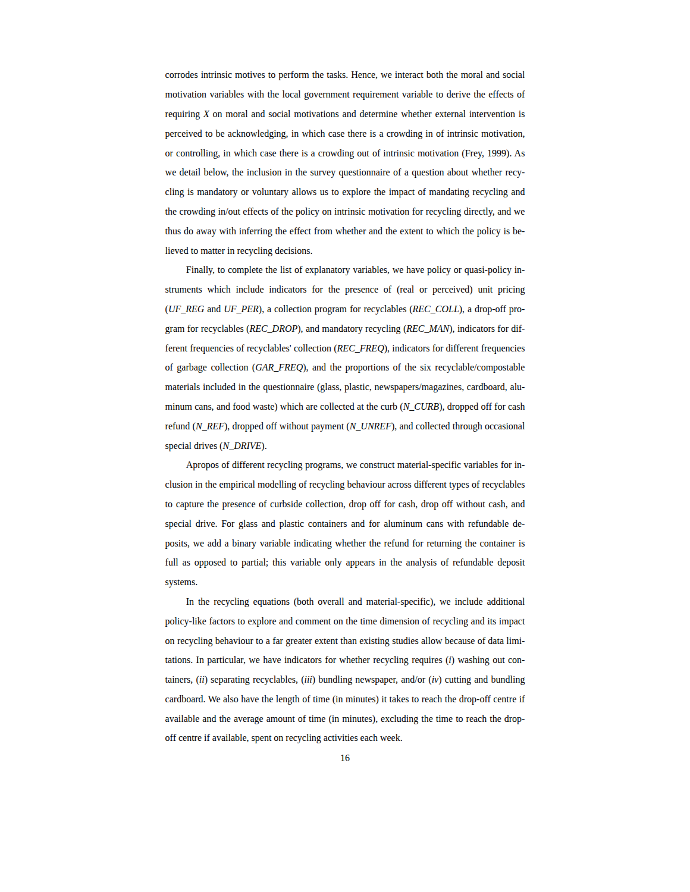corrodes intrinsic motives to perform the tasks. Hence, we interact both the moral and social motivation variables with the local government requirement variable to derive the effects of requiring X on moral and social motivations and determine whether external intervention is perceived to be acknowledging, in which case there is a crowding in of intrinsic motivation, or controlling, in which case there is a crowding out of intrinsic motivation (Frey, 1999). As we detail below, the inclusion in the survey questionnaire of a question about whether recycling is mandatory or voluntary allows us to explore the impact of mandating recycling and the crowding in/out effects of the policy on intrinsic motivation for recycling directly, and we thus do away with inferring the effect from whether and the extent to which the policy is believed to matter in recycling decisions.
Finally, to complete the list of explanatory variables, we have policy or quasi-policy instruments which include indicators for the presence of (real or perceived) unit pricing (UF_REG and UF_PER), a collection program for recyclables (REC_COLL), a drop-off program for recyclables (REC_DROP), and mandatory recycling (REC_MAN), indicators for different frequencies of recyclables' collection (REC_FREQ), indicators for different frequencies of garbage collection (GAR_FREQ), and the proportions of the six recyclable/compostable materials included in the questionnaire (glass, plastic, newspapers/magazines, cardboard, aluminum cans, and food waste) which are collected at the curb (N_CURB), dropped off for cash refund (N_REF), dropped off without payment (N_UNREF), and collected through occasional special drives (N_DRIVE).
Apropos of different recycling programs, we construct material-specific variables for inclusion in the empirical modelling of recycling behaviour across different types of recyclables to capture the presence of curbside collection, drop off for cash, drop off without cash, and special drive. For glass and plastic containers and for aluminum cans with refundable deposits, we add a binary variable indicating whether the refund for returning the container is full as opposed to partial; this variable only appears in the analysis of refundable deposit systems.
In the recycling equations (both overall and material-specific), we include additional policy-like factors to explore and comment on the time dimension of recycling and its impact on recycling behaviour to a far greater extent than existing studies allow because of data limitations. In particular, we have indicators for whether recycling requires (i) washing out containers, (ii) separating recyclables, (iii) bundling newspaper, and/or (iv) cutting and bundling cardboard. We also have the length of time (in minutes) it takes to reach the drop-off centre if available and the average amount of time (in minutes), excluding the time to reach the drop-off centre if available, spent on recycling activities each week.
16